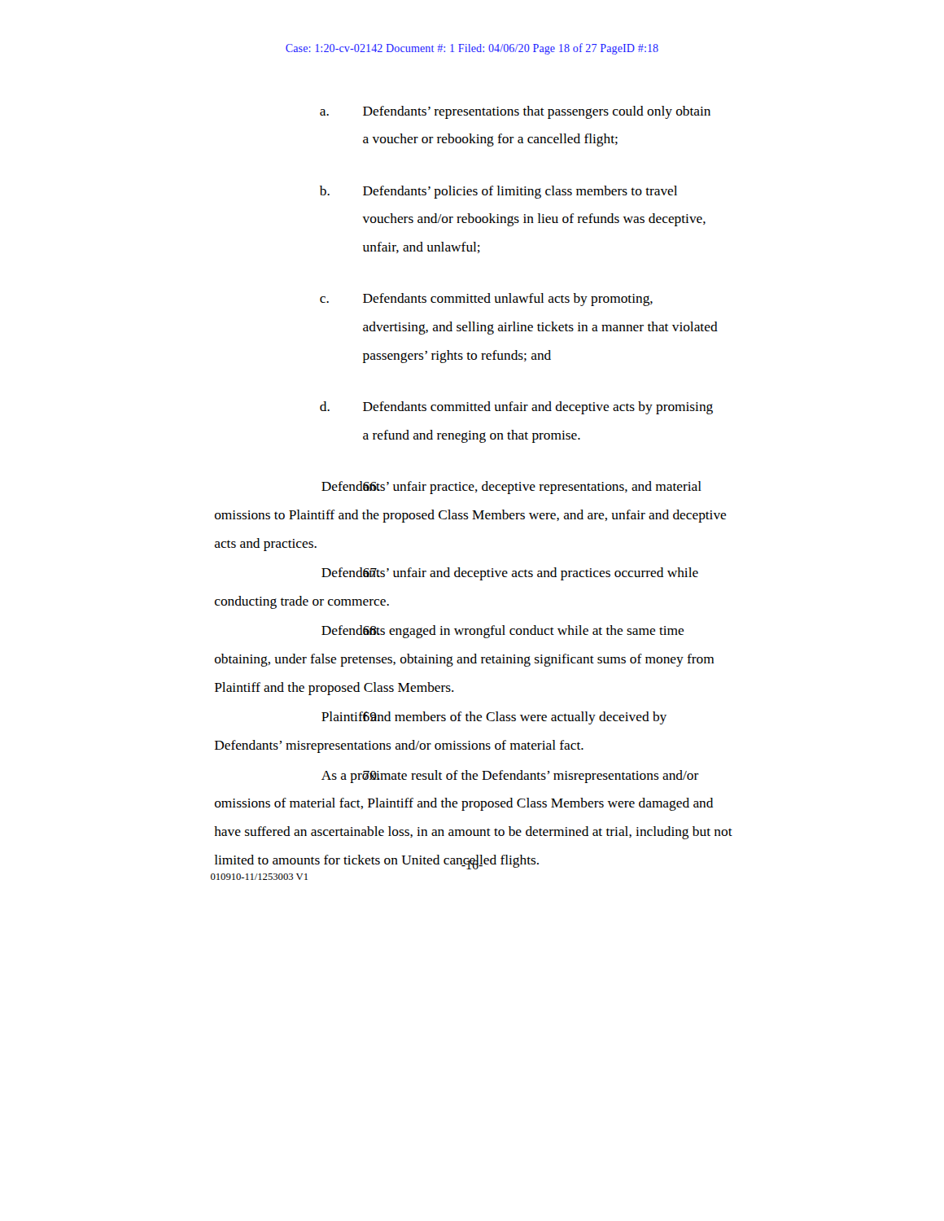Case: 1:20-cv-02142 Document #: 1 Filed: 04/06/20 Page 18 of 27 PageID #:18
a.
Defendants’ representations that passengers could only obtain a voucher or rebooking for a cancelled flight;
b.
Defendants’ policies of limiting class members to travel vouchers and/or rebookings in lieu of refunds was deceptive, unfair, and unlawful;
c.
Defendants committed unlawful acts by promoting, advertising, and selling airline tickets in a manner that violated passengers’ rights to refunds; and
d.
Defendants committed unfair and deceptive acts by promising a refund and reneging on that promise.
66. Defendants’ unfair practice, deceptive representations, and material omissions to Plaintiff and the proposed Class Members were, and are, unfair and deceptive acts and practices.
67. Defendants’ unfair and deceptive acts and practices occurred while conducting trade or commerce.
68. Defendants engaged in wrongful conduct while at the same time obtaining, under false pretenses, obtaining and retaining significant sums of money from Plaintiff and the proposed Class Members.
69. Plaintiff and members of the Class were actually deceived by Defendants’ misrepresentations and/or omissions of material fact.
70. As a proximate result of the Defendants’ misrepresentations and/or omissions of material fact, Plaintiff and the proposed Class Members were damaged and have suffered an ascertainable loss, in an amount to be determined at trial, including but not limited to amounts for tickets on United cancelled flights.
-16-
010910-11/1253003 V1